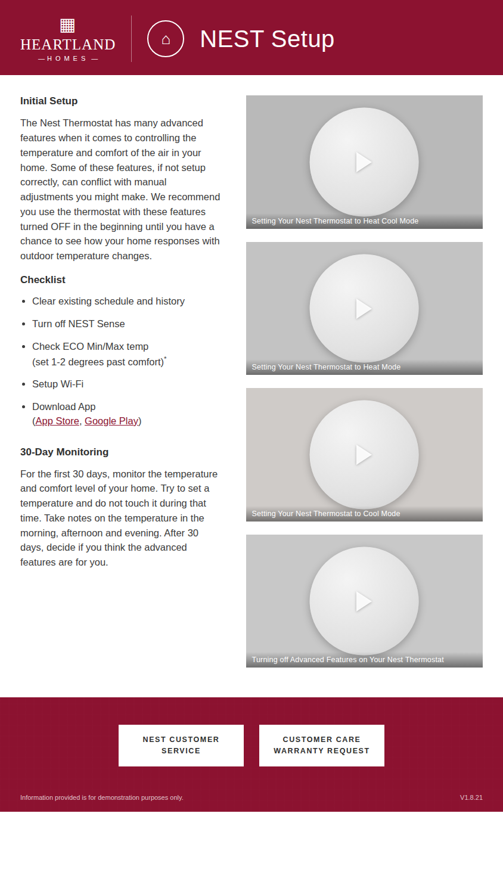▦
HEARTLAND
HOMES
⌂
NEST Setup
Initial Setup
The Nest Thermostat has many advanced features when it comes to controlling the temperature and comfort of the air in your home. Some of these features, if not setup correctly, can conflict with manual adjustments you might make. We recommend you use the thermostat with these features turned OFF in the beginning until you have a chance to see how your home responses with outdoor temperature changes.
Checklist
Clear existing schedule and history
Turn off NEST Sense
Check ECO Min/Max temp
(set 1-2 degrees past comfort)*
Setup Wi-Fi
Download App
(App Store, Google Play)
30-Day Monitoring
For the first 30 days, monitor the temperature and comfort level of your home. Try to set a temperature and do not touch it during that time. Take notes on the temperature in the morning, afternoon and evening. After 30 days, decide if you think the advanced features are for you.
Setting Your Nest Thermostat to Heat Cool Mode Setting Your Nest Thermostat to Heat Mode Setting Your Nest Thermostat to Cool Mode Turning off Advanced Features on Your Nest Thermostat
NEST CUSTOMER
SERVICE CUSTOMER CARE
WARRANTY REQUEST
Information provided is for demonstration purposes only. V1.8.21